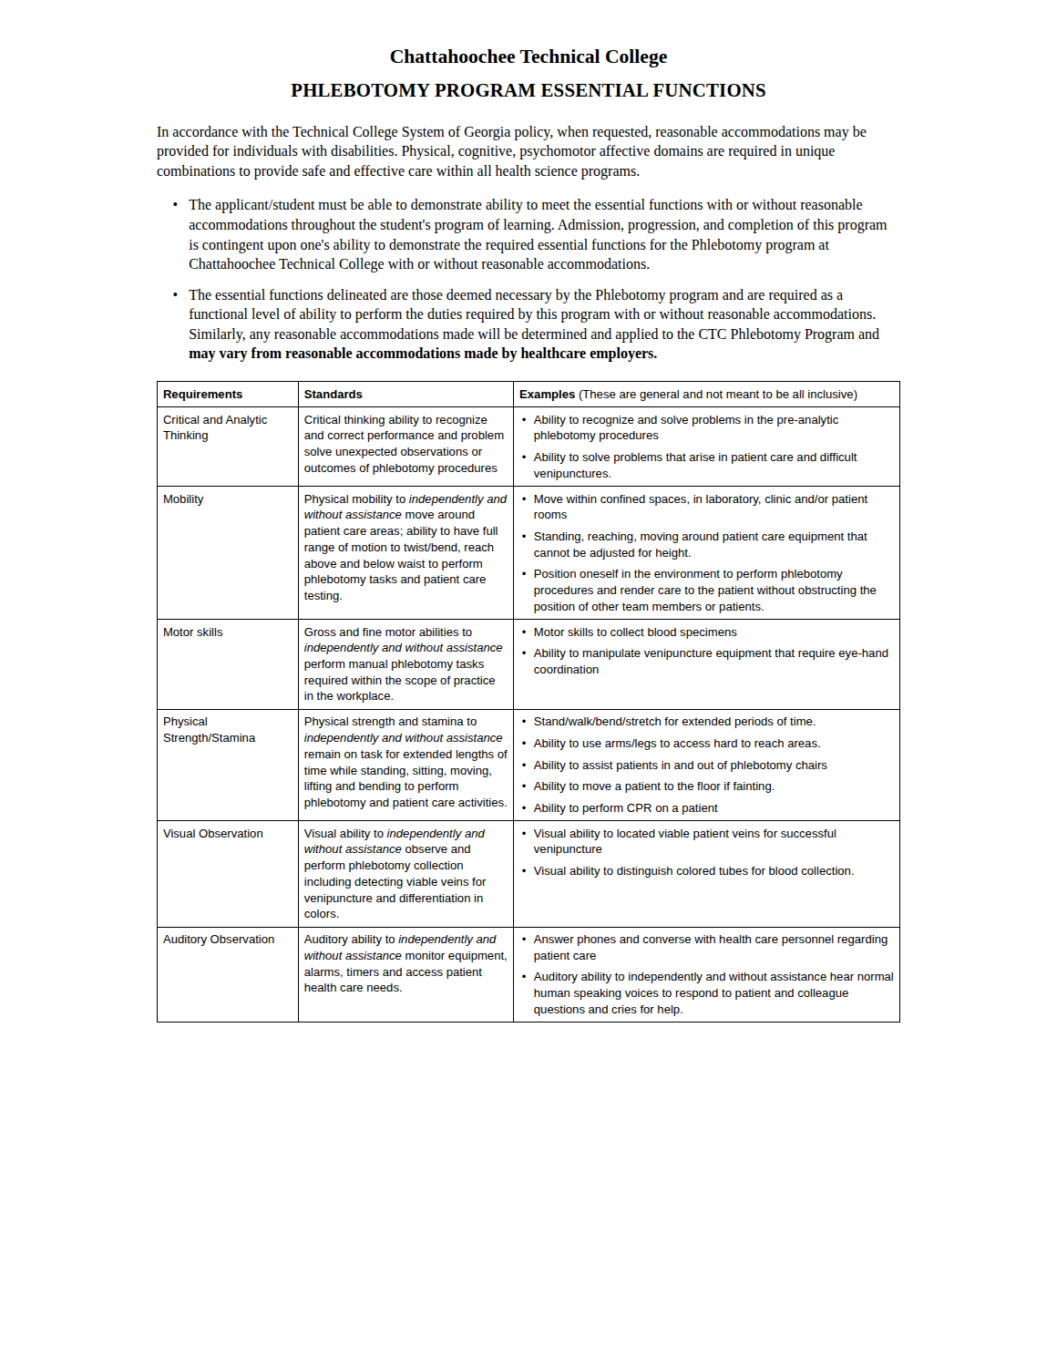Chattahoochee Technical College
PHLEBOTOMY PROGRAM ESSENTIAL FUNCTIONS
In accordance with the Technical College System of Georgia policy, when requested, reasonable accommodations may be provided for individuals with disabilities. Physical, cognitive, psychomotor affective domains are required in unique combinations to provide safe and effective care within all health science programs.
The applicant/student must be able to demonstrate ability to meet the essential functions with or without reasonable accommodations throughout the student's program of learning. Admission, progression, and completion of this program is contingent upon one's ability to demonstrate the required essential functions for the Phlebotomy program at Chattahoochee Technical College with or without reasonable accommodations.
The essential functions delineated are those deemed necessary by the Phlebotomy program and are required as a functional level of ability to perform the duties required by this program with or without reasonable accommodations. Similarly, any reasonable accommodations made will be determined and applied to the CTC Phlebotomy Program and may vary from reasonable accommodations made by healthcare employers.
| Requirements | Standards | Examples (These are general and not meant to be all inclusive) |
| --- | --- | --- |
| Critical and Analytic Thinking | Critical thinking ability to recognize and correct performance and problem solve unexpected observations or outcomes of phlebotomy procedures | Ability to recognize and solve problems in the pre-analytic phlebotomy procedures Ability to solve problems that arise in patient care and difficult venipunctures. |
| Mobility | Physical mobility to independently and without assistance move around patient care areas; ability to have full range of motion to twist/bend, reach above and below waist to perform phlebotomy tasks and patient care testing. | Move within confined spaces, in laboratory, clinic and/or patient rooms Standing, reaching, moving around patient care equipment that cannot be adjusted for height. Position oneself in the environment to perform phlebotomy procedures and render care to the patient without obstructing the position of other team members or patients. |
| Motor skills | Gross and fine motor abilities to independently and without assistance perform manual phlebotomy tasks required within the scope of practice in the workplace. | Motor skills to collect blood specimens Ability to manipulate venipuncture equipment that require eye-hand coordination |
| Physical Strength/Stamina | Physical strength and stamina to independently and without assistance remain on task for extended lengths of time while standing, sitting, moving, lifting and bending to perform phlebotomy and patient care activities. | Stand/walk/bend/stretch for extended periods of time. Ability to use arms/legs to access hard to reach areas. Ability to assist patients in and out of phlebotomy chairs Ability to move a patient to the floor if fainting. Ability to perform CPR on a patient |
| Visual Observation | Visual ability to independently and without assistance observe and perform phlebotomy collection including detecting viable veins for venipuncture and differentiation in colors. | Visual ability to located viable patient veins for successful venipuncture Visual ability to distinguish colored tubes for blood collection. |
| Auditory Observation | Auditory ability to independently and without assistance monitor equipment, alarms, timers and access patient health care needs. | Answer phones and converse with health care personnel regarding patient care Auditory ability to independently and without assistance hear normal human speaking voices to respond to patient and colleague questions and cries for help. |